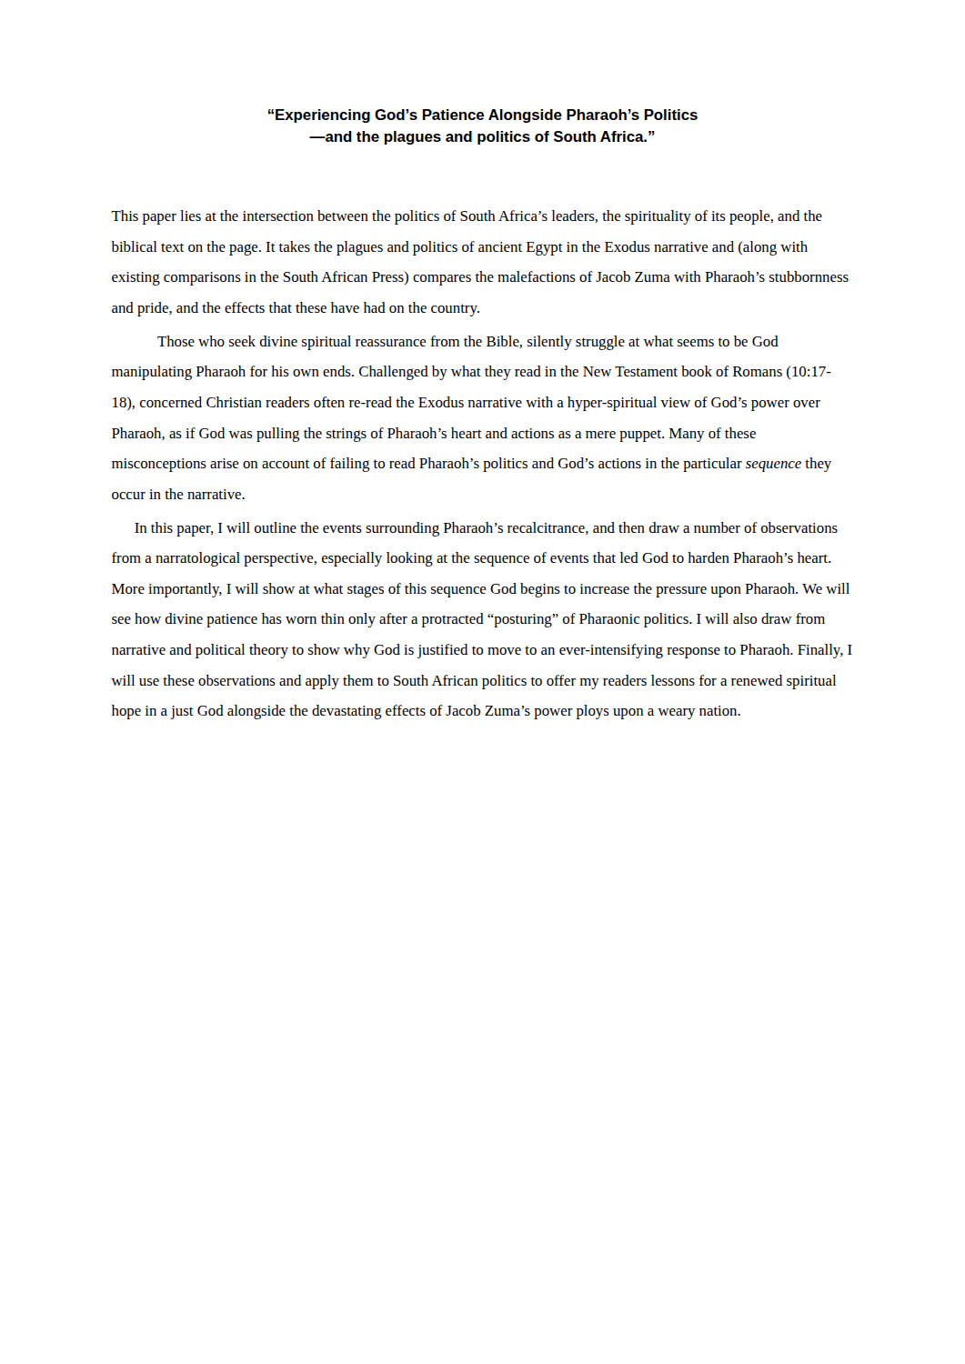“Experiencing God’s Patience Alongside Pharaoh’s Politics
—and the plagues and politics of South Africa.”
This paper lies at the intersection between the politics of South Africa’s leaders, the spirituality of its people, and the biblical text on the page. It takes the plagues and politics of ancient Egypt in the Exodus narrative and (along with existing comparisons in the South African Press) compares the malefactions of Jacob Zuma with Pharaoh’s stubbornness and pride, and the effects that these have had on the country.
Those who seek divine spiritual reassurance from the Bible, silently struggle at what seems to be God manipulating Pharaoh for his own ends. Challenged by what they read in the New Testament book of Romans (10:17-18), concerned Christian readers often re-read the Exodus narrative with a hyper-spiritual view of God’s power over Pharaoh, as if God was pulling the strings of Pharaoh’s heart and actions as a mere puppet. Many of these misconceptions arise on account of failing to read Pharaoh’s politics and God’s actions in the particular sequence they occur in the narrative.
In this paper, I will outline the events surrounding Pharaoh’s recalcitrance, and then draw a number of observations from a narratological perspective, especially looking at the sequence of events that led God to harden Pharaoh’s heart. More importantly, I will show at what stages of this sequence God begins to increase the pressure upon Pharaoh. We will see how divine patience has worn thin only after a protracted “posturing” of Pharaonic politics. I will also draw from narrative and political theory to show why God is justified to move to an ever-intensifying response to Pharaoh. Finally, I will use these observations and apply them to South African politics to offer my readers lessons for a renewed spiritual hope in a just God alongside the devastating effects of Jacob Zuma’s power ploys upon a weary nation.